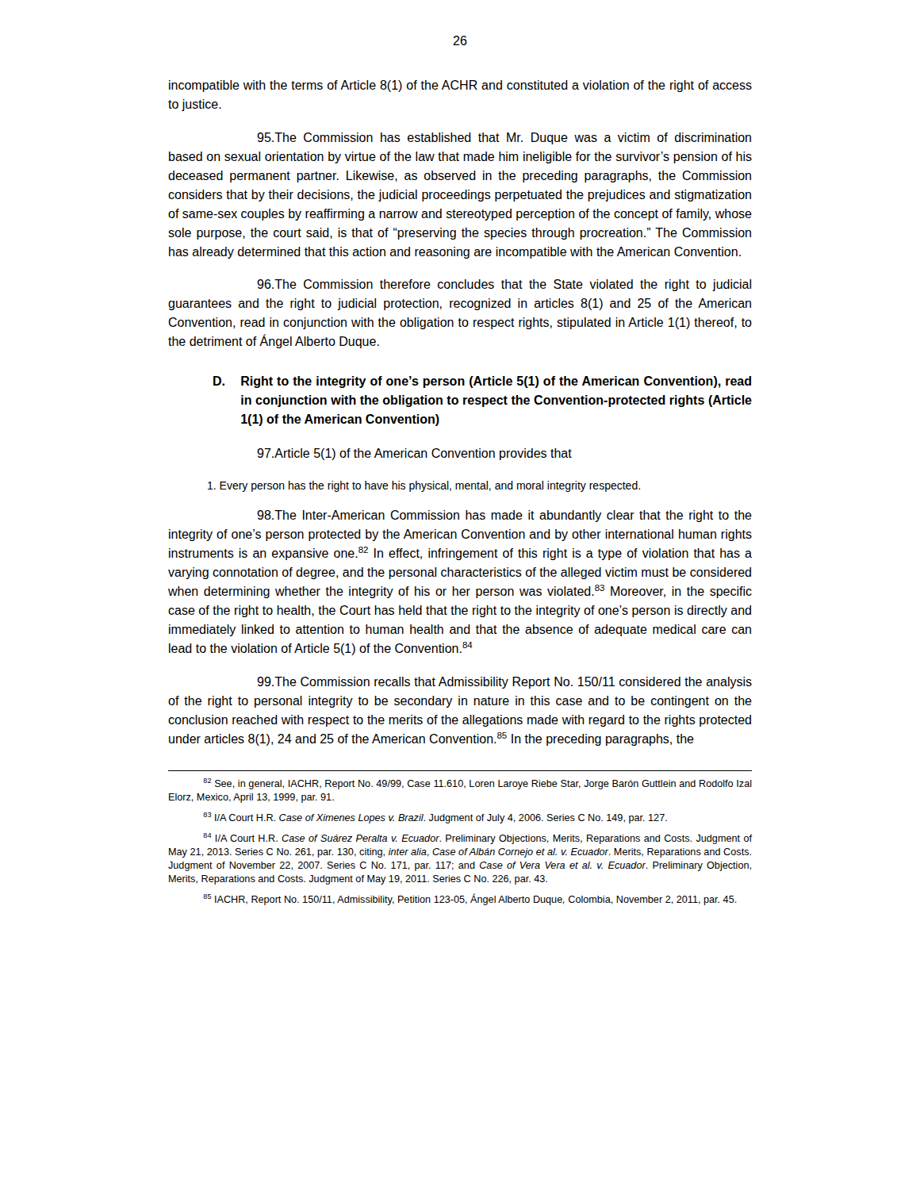26
incompatible with the terms of Article 8(1) of the ACHR and constituted a violation of the right of access to justice.
95. The Commission has established that Mr. Duque was a victim of discrimination based on sexual orientation by virtue of the law that made him ineligible for the survivor’s pension of his deceased permanent partner. Likewise, as observed in the preceding paragraphs, the Commission considers that by their decisions, the judicial proceedings perpetuated the prejudices and stigmatization of same-sex couples by reaffirming a narrow and stereotyped perception of the concept of family, whose sole purpose, the court said, is that of “preserving the species through procreation.” The Commission has already determined that this action and reasoning are incompatible with the American Convention.
96. The Commission therefore concludes that the State violated the right to judicial guarantees and the right to judicial protection, recognized in articles 8(1) and 25 of the American Convention, read in conjunction with the obligation to respect rights, stipulated in Article 1(1) thereof, to the detriment of Ángel Alberto Duque.
D. Right to the integrity of one’s person (Article 5(1) of the American Convention), read in conjunction with the obligation to respect the Convention-protected rights (Article 1(1) of the American Convention)
97. Article 5(1) of the American Convention provides that
1. Every person has the right to have his physical, mental, and moral integrity respected.
98. The Inter-American Commission has made it abundantly clear that the right to the integrity of one’s person protected by the American Convention and by other international human rights instruments is an expansive one.82 In effect, infringement of this right is a type of violation that has a varying connotation of degree, and the personal characteristics of the alleged victim must be considered when determining whether the integrity of his or her person was violated.83 Moreover, in the specific case of the right to health, the Court has held that the right to the integrity of one’s person is directly and immediately linked to attention to human health and that the absence of adequate medical care can lead to the violation of Article 5(1) of the Convention.84
99. The Commission recalls that Admissibility Report No. 150/11 considered the analysis of the right to personal integrity to be secondary in nature in this case and to be contingent on the conclusion reached with respect to the merits of the allegations made with regard to the rights protected under articles 8(1), 24 and 25 of the American Convention.85 In the preceding paragraphs, the
82 See, in general, IACHR, Report No. 49/99, Case 11.610, Loren Laroye Riebe Star, Jorge Barón Guttlein and Rodolfo Izal Elorz, Mexico, April 13, 1999, par. 91.
83 I/A Court H.R. Case of Ximenes Lopes v. Brazil. Judgment of July 4, 2006. Series C No. 149, par. 127.
84 I/A Court H.R. Case of Suárez Peralta v. Ecuador. Preliminary Objections, Merits, Reparations and Costs. Judgment of May 21, 2013. Series C No. 261, par. 130, citing, inter alia, Case of Albán Cornejo et al. v. Ecuador. Merits, Reparations and Costs. Judgment of November 22, 2007. Series C No. 171, par. 117; and Case of Vera Vera et al. v. Ecuador. Preliminary Objection, Merits, Reparations and Costs. Judgment of May 19, 2011. Series C No. 226, par. 43.
85 IACHR, Report No. 150/11, Admissibility, Petition 123-05, Ángel Alberto Duque, Colombia, November 2, 2011, par. 45.